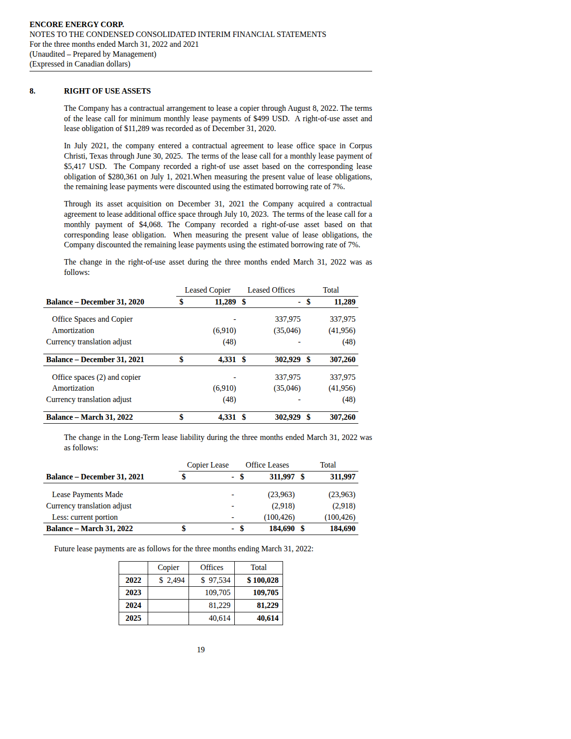Encore Energy Corp.
Notes to the Condensed Consolidated Interim Financial Statements
For the three months ended March 31, 2022 and 2021
(Unaudited – Prepared by Management)
(Expressed in Canadian dollars)
8. RIGHT OF USE ASSETS
The Company has a contractual arrangement to lease a copier through August 8, 2022. The terms of the lease call for minimum monthly lease payments of $499 USD. A right-of-use asset and lease obligation of $11,289 was recorded as of December 31, 2020.
In July 2021, the company entered a contractual agreement to lease office space in Corpus Christi, Texas through June 30, 2025. The terms of the lease call for a monthly lease payment of $5,417 USD. The Company recorded a right-of use asset based on the corresponding lease obligation of $280,361 on July 1, 2021.When measuring the present value of lease obligations, the remaining lease payments were discounted using the estimated borrowing rate of 7%.
Through its asset acquisition on December 31, 2021 the Company acquired a contractual agreement to lease additional office space through July 10, 2023. The terms of the lease call for a monthly payment of $4,068. The Company recorded a right-of-use asset based on that corresponding lease obligation. When measuring the present value of lease obligations, the Company discounted the remaining lease payments using the estimated borrowing rate of 7%.
The change in the right-of-use asset during the three months ended March 31, 2022 was as follows:
| | Leased Copier | Leased Offices | Total |
| --- | --- | --- | --- |
| Balance – December 31, 2020 | $ | 11,289 | $ | - | $ | 11,289 |
| Office Spaces and Copier | | - | | 337,975 | | 337,975 |
| Amortization | | (6,910) | | (35,046) | | (41,956) |
| Currency translation adjust | | (48) | | - | | (48) |
| Balance – December 31, 2021 | $ | 4,331 | $ | 302,929 | $ | 307,260 |
| Office spaces (2) and copier | | - | | 337,975 | | 337,975 |
| Amortization | | (6,910) | | (35,046) | | (41,956) |
| Currency translation adjust | | (48) | | - | | (48) |
| Balance – March 31, 2022 | $ | 4,331 | $ | 302,929 | $ | 307,260 |
The change in the Long-Term lease liability during the three months ended March 31, 2022 was as follows:
| | Copier Lease | Office Leases | Total |
| --- | --- | --- | --- |
| Balance – December 31, 2021 | $ | - | $ | 311,997 | $ | 311,997 |
| Lease Payments Made | | - | | (23,963) | | (23,963) |
| Currency translation adjust | | - | | (2,918) | | (2,918) |
| Less: current portion | | - | | (100,426) | | (100,426) |
| Balance – March 31, 2022 | $ | - | $ | 184,690 | $ | 184,690 |
Future lease payments are as follows for the three months ending March 31, 2022:
| | Copier | Offices | Total |
| --- | --- | --- | --- |
| 2022 | $ 2,494 | $ 97,534 | $ 100,028 |
| 2023 | | 109,705 | 109,705 |
| 2024 | | 81,229 | 81,229 |
| 2025 | | 40,614 | 40,614 |
19